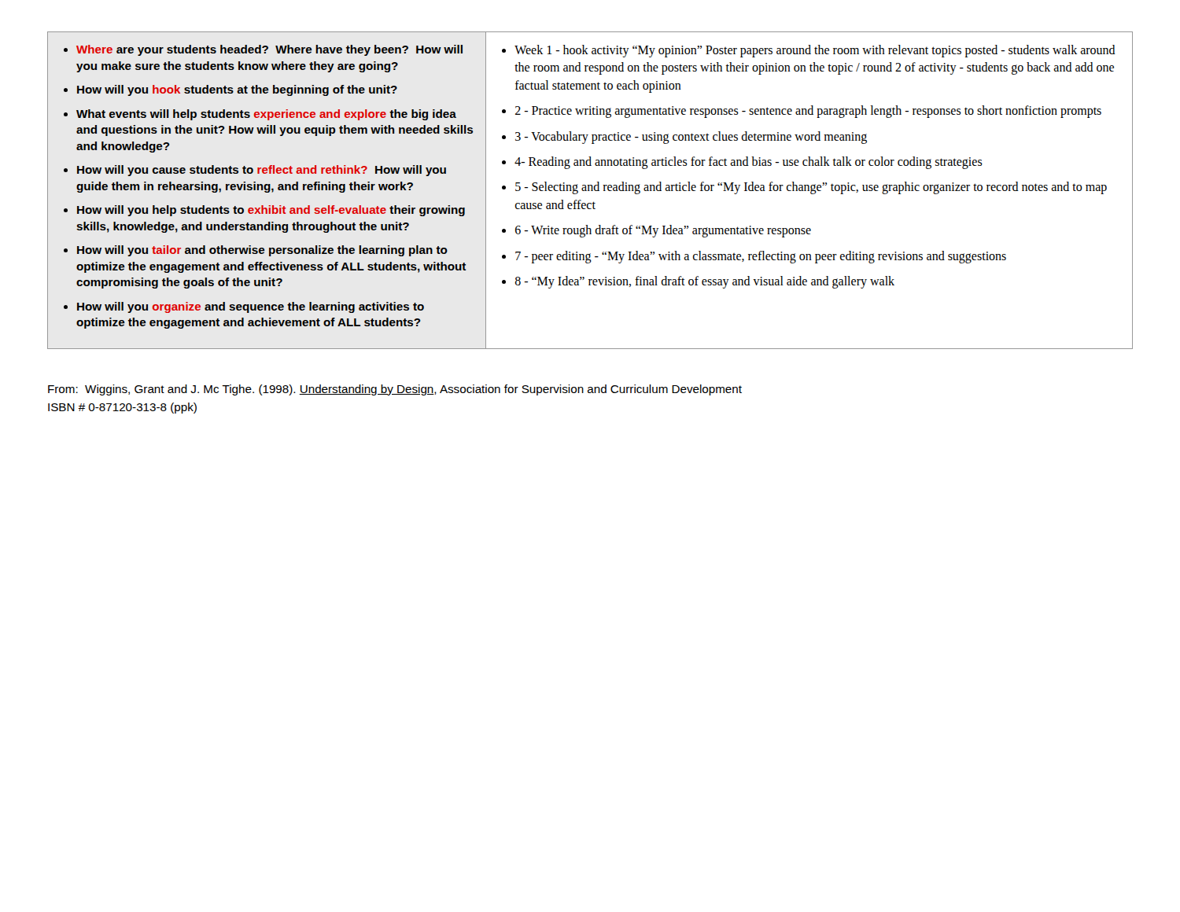| Where are your students headed? Where have they been? How will you make sure the students know where they are going? How will you hook students at the beginning of the unit? What events will help students experience and explore the big idea and questions in the unit? How will you equip them with needed skills and knowledge? How will you cause students to reflect and rethink? How will you guide them in rehearsing, revising, and refining their work? How will you help students to exhibit and self-evaluate their growing skills, knowledge, and understanding throughout the unit? How will you tailor and otherwise personalize the learning plan to optimize the engagement and effectiveness of ALL students, without compromising the goals of the unit? How will you organize and sequence the learning activities to optimize the engagement and achievement of ALL students? | Week 1 - hook activity “My opinion” Poster papers around the room with relevant topics posted - students walk around the room and respond on the posters with their opinion on the topic / round 2 of activity - students go back and add one factual statement to each opinion 2 - Practice writing argumentative responses - sentence and paragraph length - responses to short nonfiction prompts 3 - Vocabulary practice - using context clues determine word meaning 4- Reading and annotating articles for fact and bias - use chalk talk or color coding strategies 5 - Selecting and reading and article for “My Idea for change” topic, use graphic organizer to record notes and to map cause and effect 6 - Write rough draft of “My Idea” argumentative response 7 - peer editing - “My Idea” with a classmate, reflecting on peer editing revisions and suggestions 8 - “My Idea” revision, final draft of essay and visual aide and gallery walk |
From: Wiggins, Grant and J. Mc Tighe. (1998). Understanding by Design, Association for Supervision and Curriculum Development
ISBN # 0-87120-313-8 (ppk)